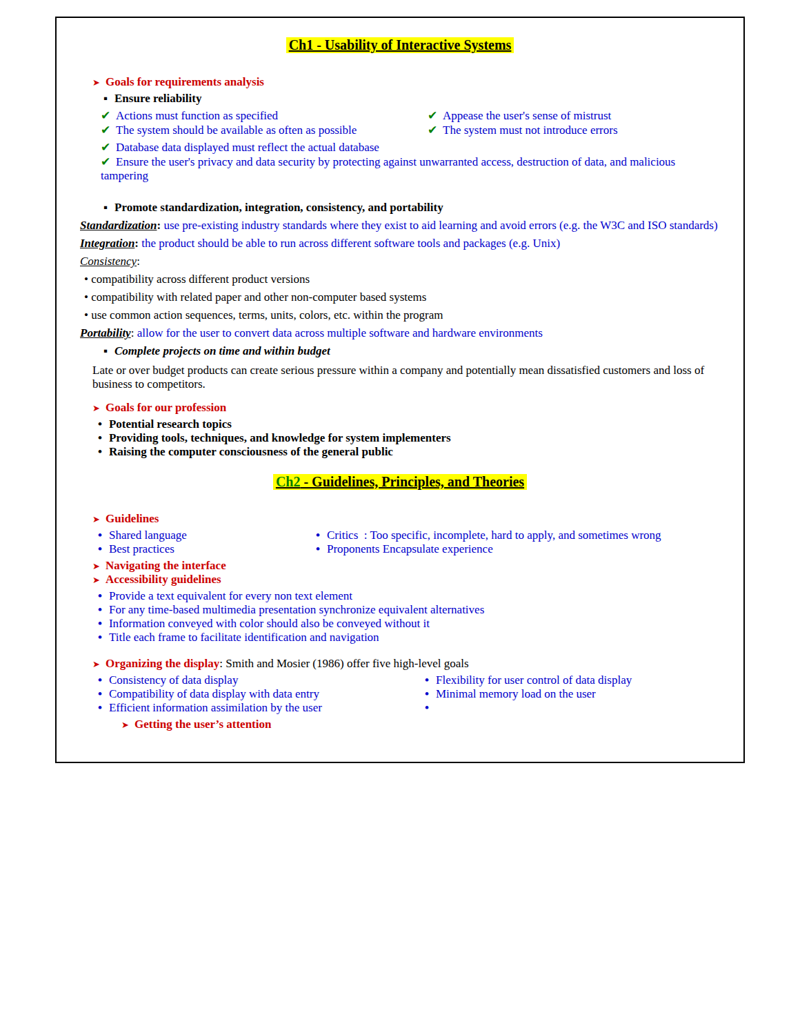Ch1 - Usability of Interactive Systems
Goals for requirements analysis
Ensure reliability
Actions must function as specified
The system should be available as often as possible
Appease the user's sense of mistrust
The system must not introduce errors
Database data displayed must reflect the actual database
Ensure the user's privacy and data security by protecting against unwarranted access, destruction of data, and malicious tampering
Promote standardization, integration, consistency, and portability
Standardization: use pre-existing industry standards where they exist to aid learning and avoid errors (e.g. the W3C and ISO standards)
Integration: the product should be able to run across different software tools and packages (e.g. Unix)
Consistency:
• compatibility across different product versions
• compatibility with related paper and other non-computer based systems
• use common action sequences, terms, units, colors, etc. within the program
Portability: allow for the user to convert data across multiple software and hardware environments
Complete projects on time and within budget
Late or over budget products can create serious pressure within a company and potentially mean dissatisfied customers and loss of business to competitors.
Goals for our profession
Potential research topics
Providing tools, techniques, and knowledge for system implementers
Raising the computer consciousness of the general public
Ch2 - Guidelines, Principles, and Theories
Guidelines
Shared language
Best practices
Critics : Too specific, incomplete, hard to apply, and sometimes wrong
Proponents Encapsulate experience
Navigating the interface
Accessibility guidelines
Provide a text equivalent for every non text element
For any time-based multimedia presentation synchronize equivalent alternatives
Information conveyed with color should also be conveyed without it
Title each frame to facilitate identification and navigation
Organizing the display: Smith and Mosier (1986) offer five high-level goals
Consistency of data display
Compatibility of data display with data entry
Efficient information assimilation by the user
Flexibility for user control of data display
Minimal memory load on the user
Getting the user’s attention